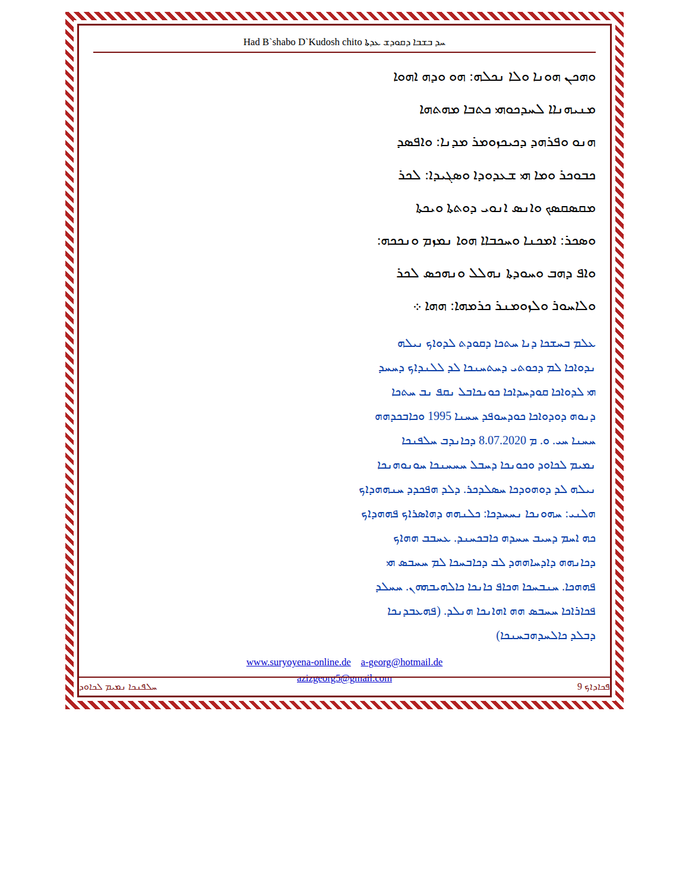ܚܕ ܒܫܒܐ ܕܩܘܕܫ ܥܕܬܐ Had B`shabo D`Kudosh chito
ܘܗܟܢ ܗܘܢܐ ܘܠܐ ܢܟܠܗ: ܗܘ ܘܕܗ ܐܗܘܐ
ܡܢܝܗܢܐܐ ܠܚܕܟܘܗܝ ܟܬܒܐ ܡܗܬܗܐ
ܗܢܘ ܘܦܪܗܕ ܕܟܝܟܙܘܡܪ ܡܕܢܐ: ܘܐܦܣܕ
ܟܒܘܟܪ ܘܡܐ ܗܝ ܫܥܕܘܕܐ ܘܣܓܝܕܐ: ܠܟܪ
ܡܩܣܩܣܟ ܘܐܢܣ ܐܢܘܝ ܕܘܬܬܐ ܘܝܟܬܐ
ܘܣܟܪ: ܐܡܟܢܐ ܘܚܟܒܐܐ ܗܘܐ ܢܡܙܡ ܘܢܟܟܗ:
ܘܐܦ ܕܗܒ ܘܚܘܕܬܐ ܢܗܠܠ ܘܢܗܟܣ ܠܟܪ
ܘܠܐܚܘܪ ܘܠܙܘܡܢܪ ܟܪܡܗܐ: ܗܗܐ ܀
ܥܠܡ ܒܚܫܟܐ ܕܢܐ ܚܬܟܐ ܕܩܘܕܬ ܠܕܘܐܟ ܢܝܠܗ
ܢܕܘܐܟܐ ܠܡ ܕܟܘܬܝ ܕܚܬܚܢܟܐ ܠܕ ܠܠܢܕܐܟ ܕܚܚܕ
ܗܝ ܠܕܘܐܟܐ ܩܘܕܚܕܐܟܐ ܟܘܢܟܐܒܠ ܢܩܦ ܢܒ ܚܬܟܐ
ܕܢܘܗ ܕܘܕܘܐܟܐ ܟܘܕܚܘܦܕ ܚܚܢܐ 1995 ܘܟܐܒܟܕܗܗ
ܚܚܢܐ ܚܝ. ܘ. ܡ 8.07.2020 ܕܟܐܢܕܒ ܚܠܦܢܟܐ
ܢܡܝܡ ܠܟܐܘܕ ܘܟܘܢܟܐ ܕܚܒܠ ܚܚܚܢܟܐ ܚܘܢܘܗܢܟܐ
ܢܝܠܗ ܠܕ ܕܘܗܘܕܟܐ ܚܣܠܕܟܪ. ܕܠܕ ܗܦܟܕܕ ܚܢܗܗܕܐܟ
ܗܠܢܝ: ܚܗܘܢܟܐ ܢܚܚܕܟܐ: ܟܠܢܗܗ ܕܗܐܣܪܐܟ ܦܗܗܕܐܟ
ܟܗ ܐܚܡ ܕܚܝܒ ܚܚܕܗ ܟܐܒܟܚܢܕ. ܥܚܒܒ ܗܗܐܟ
ܕܟܐܢܗܗ ܕܐܕܚܐܗܗܕ ܠܒ ܕܟܐܒܚܟܐ ܠܡ ܚܚܒܣ ܗܝ
ܦܗܗܟܐ. ܚܢܒܚܟܐ ܗܟܐܦ ܟܐܢܟܐ ܟܐܠܗܝܒܗܗܢ. ܚܚܠܕ
ܦܟܐܪܐܟܐ ܚܚܒܣ ܗܗ ܐܗܐܢܟܐ ܗܢܠܕ. (ܦܗܥܒܕܢܟܐ
ܕܒܠܕ ܟܐܠܚܕܗܒܚܢܟܐ)
www.suryoyena-online.de a-georg@hotmail.de
azizgeorg5@gmail.com
ܦܟܐܕܐܟ 9
ܚܠܦܢܟܐ ܢܡܝܡ ܠܟܐܘܕ